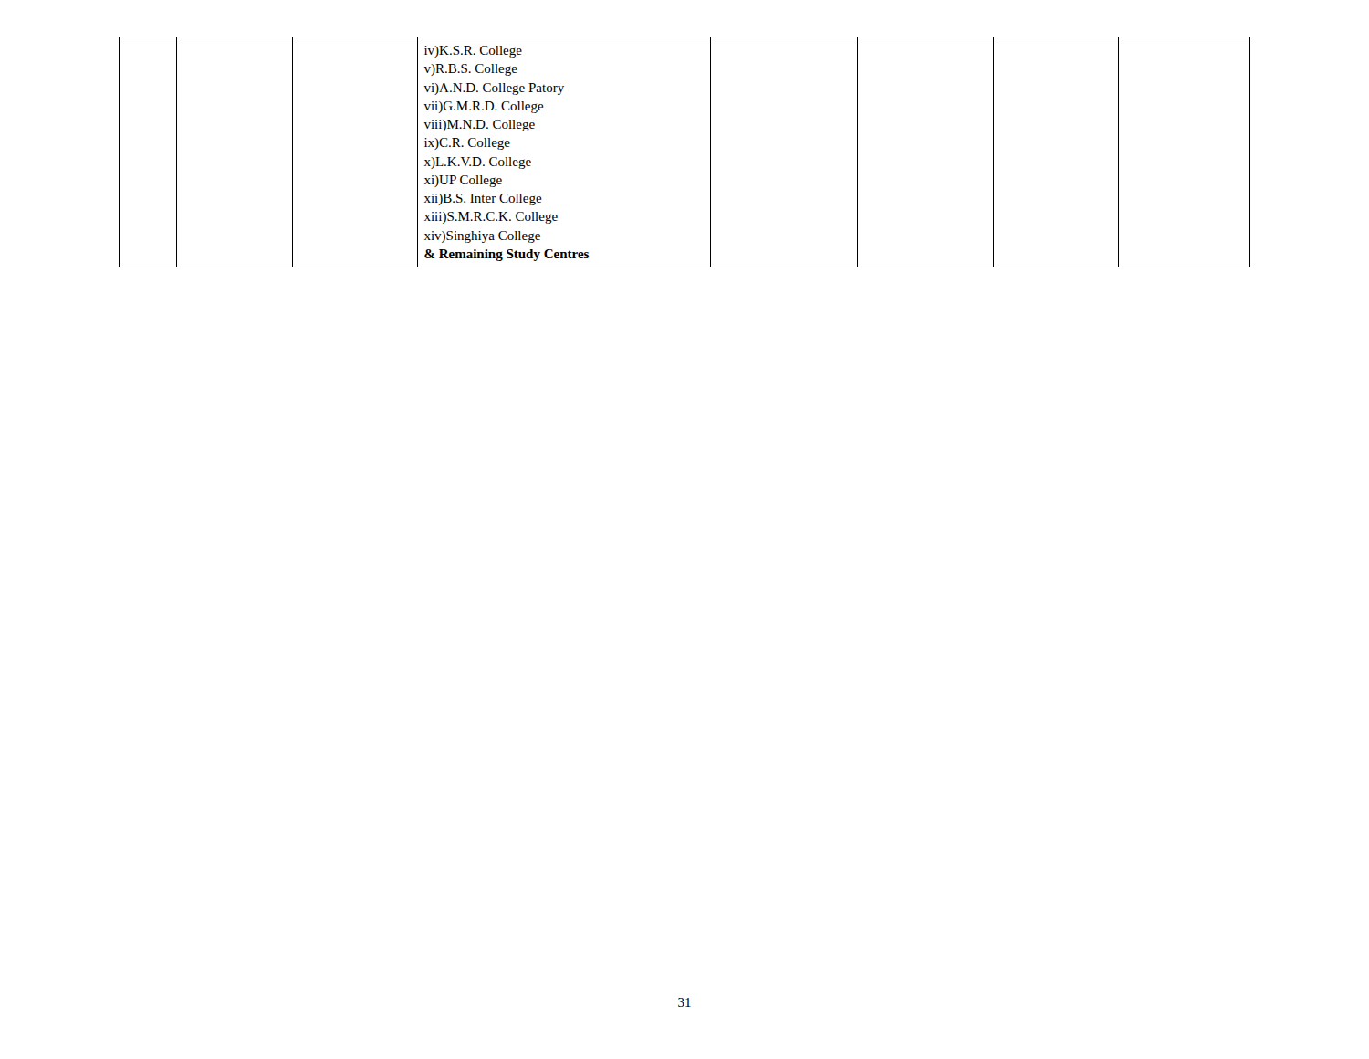| | | | iv)K.S.R. College v)R.B.S. College vi)A.N.D. College Patory vii)G.M.R.D. College viii)M.N.D. College ix)C.R. College x)L.K.V.D. College xi)UP College xii)B.S. Inter College xiii)S.M.R.C.K. College xiv)Singhiya College & Remaining Study Centres | | | | |
31